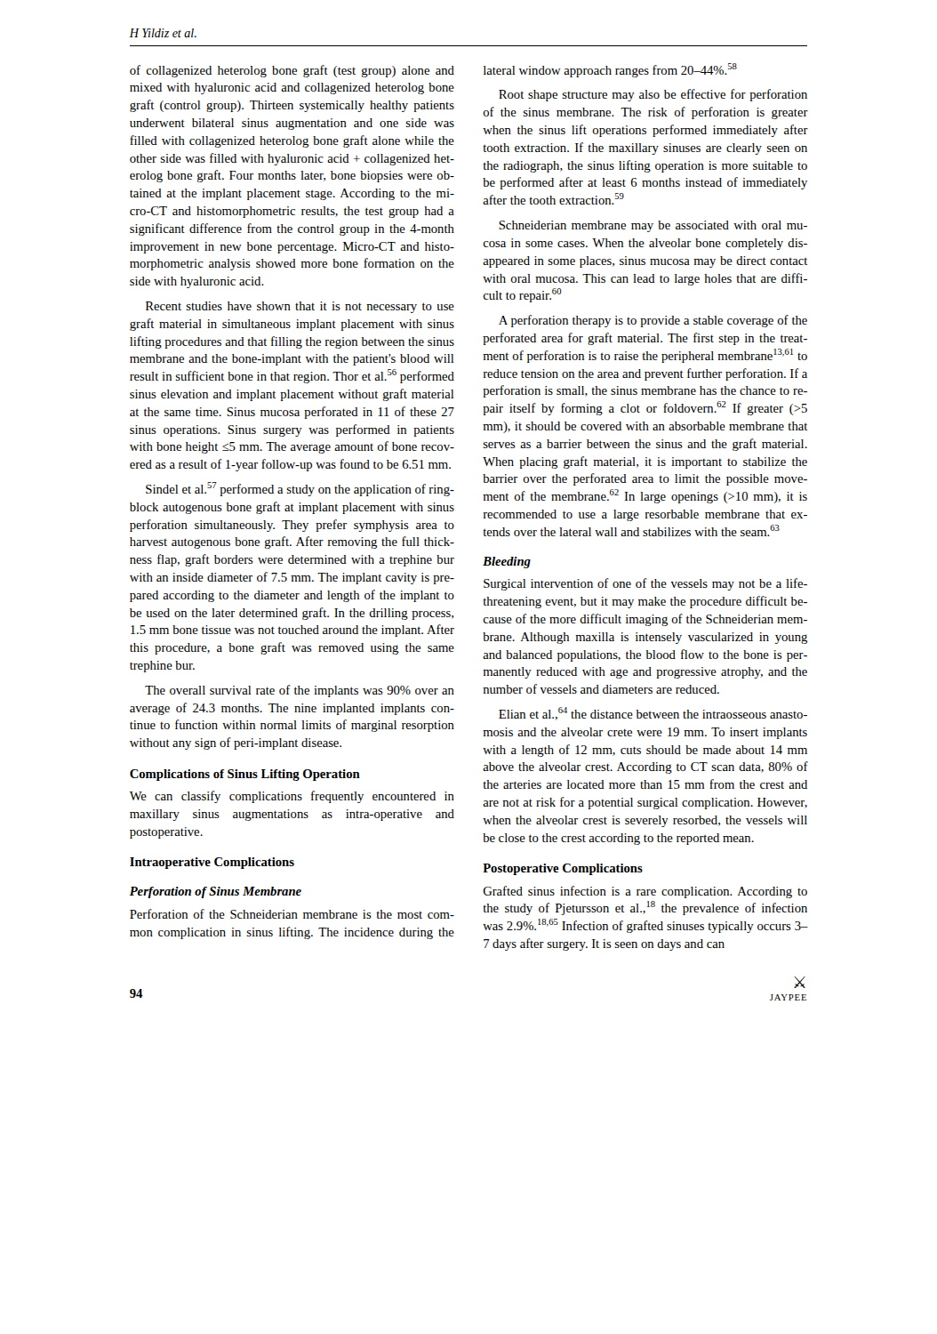H Yildiz et al.
of collagenized heterolog bone graft (test group) alone and mixed with hyaluronic acid and collagenized heterolog bone graft (control group). Thirteen systemically healthy patients underwent bilateral sinus augmentation and one side was filled with collagenized heterolog bone graft alone while the other side was filled with hyaluronic acid + collagenized heterolog bone graft. Four months later, bone biopsies were obtained at the implant placement stage. According to the micro-CT and histomorphometric results, the test group had a significant difference from the control group in the 4-month improvement in new bone percentage. Micro-CT and histomorphometric analysis showed more bone formation on the side with hyaluronic acid.
Recent studies have shown that it is not necessary to use graft material in simultaneous implant placement with sinus lifting procedures and that filling the region between the sinus membrane and the bone-implant with the patient's blood will result in sufficient bone in that region. Thor et al.56 performed sinus elevation and implant placement without graft material at the same time. Sinus mucosa perforated in 11 of these 27 sinus operations. Sinus surgery was performed in patients with bone height ≤5 mm. The average amount of bone recovered as a result of 1-year follow-up was found to be 6.51 mm.
Sindel et al.57 performed a study on the application of ring-block autogenous bone graft at implant placement with sinus perforation simultaneously. They prefer symphysis area to harvest autogenous bone graft. After removing the full thickness flap, graft borders were determined with a trephine bur with an inside diameter of 7.5 mm. The implant cavity is prepared according to the diameter and length of the implant to be used on the later determined graft. In the drilling process, 1.5 mm bone tissue was not touched around the implant. After this procedure, a bone graft was removed using the same trephine bur.
The overall survival rate of the implants was 90% over an average of 24.3 months. The nine implanted implants continue to function within normal limits of marginal resorption without any sign of peri-implant disease.
Complications of Sinus Lifting Operation
We can classify complications frequently encountered in maxillary sinus augmentations as intra-operative and postoperative.
Intraoperative Complications
Perforation of Sinus Membrane
Perforation of the Schneiderian membrane is the most common complication in sinus lifting. The incidence during the lateral window approach ranges from 20–44%.58
Root shape structure may also be effective for perforation of the sinus membrane. The risk of perforation is greater when the sinus lift operations performed immediately after tooth extraction. If the maxillary sinuses are clearly seen on the radiograph, the sinus lifting operation is more suitable to be performed after at least 6 months instead of immediately after the tooth extraction.59
Schneiderian membrane may be associated with oral mucosa in some cases. When the alveolar bone completely disappeared in some places, sinus mucosa may be direct contact with oral mucosa. This can lead to large holes that are difficult to repair.60
A perforation therapy is to provide a stable coverage of the perforated area for graft material. The first step in the treatment of perforation is to raise the peripheral membrane13,61 to reduce tension on the area and prevent further perforation. If a perforation is small, the sinus membrane has the chance to repair itself by forming a clot or foldovern.62 If greater (>5 mm), it should be covered with an absorbable membrane that serves as a barrier between the sinus and the graft material. When placing graft material, it is important to stabilize the barrier over the perforated area to limit the possible movement of the membrane.62 In large openings (>10 mm), it is recommended to use a large resorbable membrane that extends over the lateral wall and stabilizes with the seam.63
Bleeding
Surgical intervention of one of the vessels may not be a life-threatening event, but it may make the procedure difficult because of the more difficult imaging of the Schneiderian membrane. Although maxilla is intensely vascularized in young and balanced populations, the blood flow to the bone is permanently reduced with age and progressive atrophy, and the number of vessels and diameters are reduced.
Elian et al.,64 the distance between the intraosseous anastomosis and the alveolar crete were 19 mm. To insert implants with a length of 12 mm, cuts should be made about 14 mm above the alveolar crest. According to CT scan data, 80% of the arteries are located more than 15 mm from the crest and are not at risk for a potential surgical complication. However, when the alveolar crest is severely resorbed, the vessels will be close to the crest according to the reported mean.
Postoperative Complications
Grafted sinus infection is a rare complication. According to the study of Pjetursson et al.,18 the prevalence of infection was 2.9%.18,65 Infection of grafted sinuses typically occurs 3–7 days after surgery. It is seen on days and can
94
⚔JAYPEE